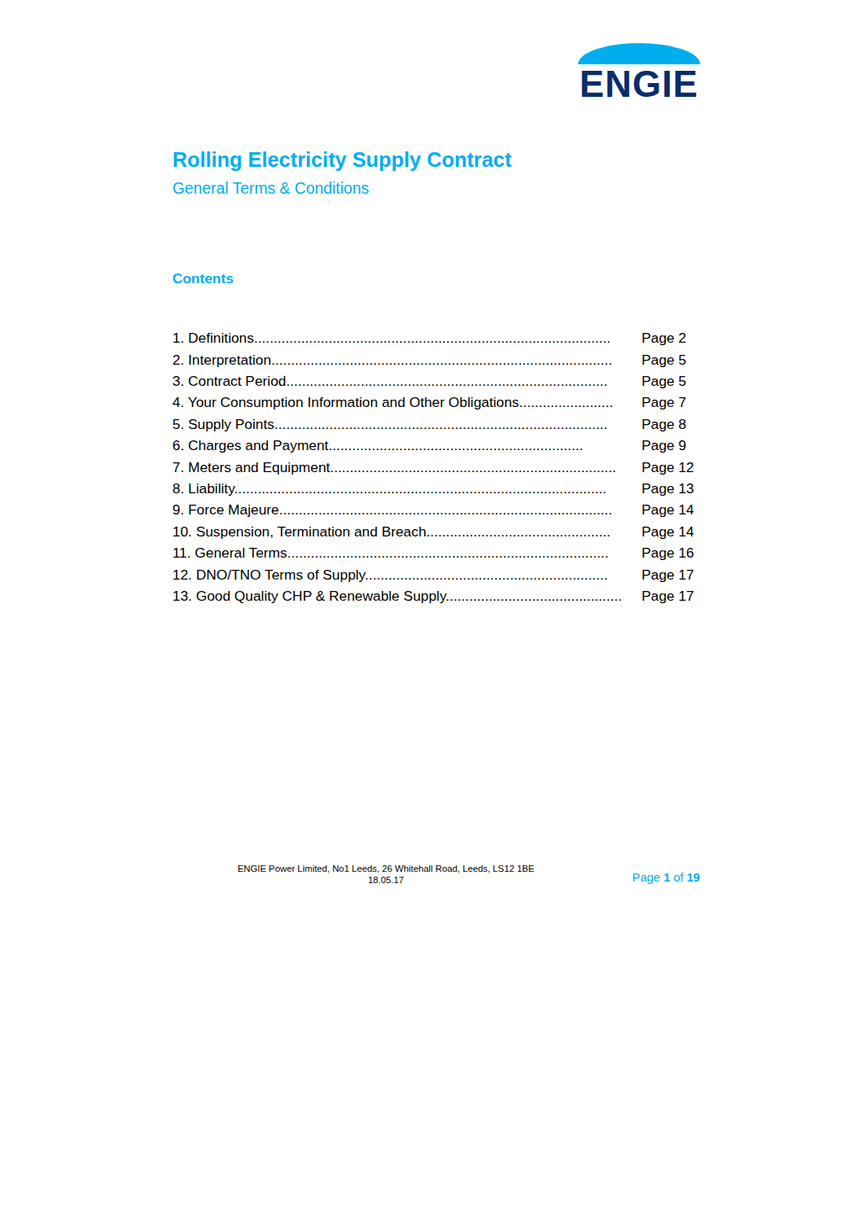ENGIE
Rolling Electricity Supply Contract
General Terms & Conditions
Contents
| 1. Definitions ........................................................................................... | Page 2 |
| 2. Interpretation ....................................................................................... | Page 5 |
| 3. Contract Period .................................................................................. | Page 5 |
| 4. Your Consumption Information and Other Obligations ........................ | Page 7 |
| 5. Supply Points ..................................................................................... | Page 8 |
| 6. Charges and Payment ................................................................. | Page 9 |
| 7. Meters and Equipment ......................................................................... | Page 12 |
| 8. Liability ............................................................................................... | Page 13 |
| 9. Force Majeure ..................................................................................... | Page 14 |
| 10. Suspension, Termination and Breach ............................................... | Page 14 |
| 11. General Terms .................................................................................. | Page 16 |
| 12. DNO/TNO Terms of Supply .............................................................. | Page 17 |
| 13. Good Quality CHP & Renewable Supply ............................................. | Page 17 |
ENGIE Power Limited, No1 Leeds, 26 Whitehall Road, Leeds, LS12 1BE
18.05.17
Page 1 of 19